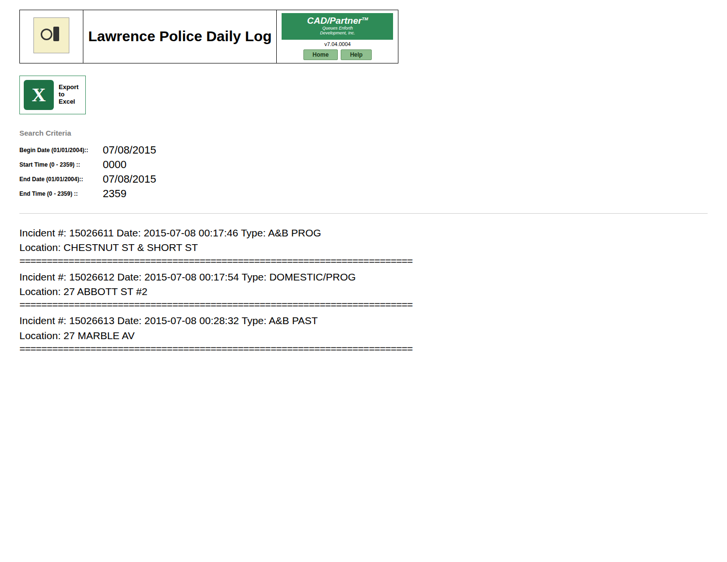| | Lawrence Police Daily Log | CAD/Partner TM Queues Enforth Development, Inc. v7.04.0004 Home Help |
X
Export
to
Excel
Search Criteria
| Begin Date (01/01/2004):: | 07/08/2015 |
| Start Time (0 - 2359) :: | 0000 |
| End Date (01/01/2004):: | 07/08/2015 |
| End Time (0 - 2359) :: | 2359 |
Incident #: 15026611 Date: 2015-07-08 00:17:46 Type: A&B PROG
Location: CHESTNUT ST & SHORT ST
========================================================================
Incident #: 15026612 Date: 2015-07-08 00:17:54 Type: DOMESTIC/PROG
Location: 27 ABBOTT ST #2
========================================================================
Incident #: 15026613 Date: 2015-07-08 00:28:32 Type: A&B PAST
Location: 27 MARBLE AV
========================================================================